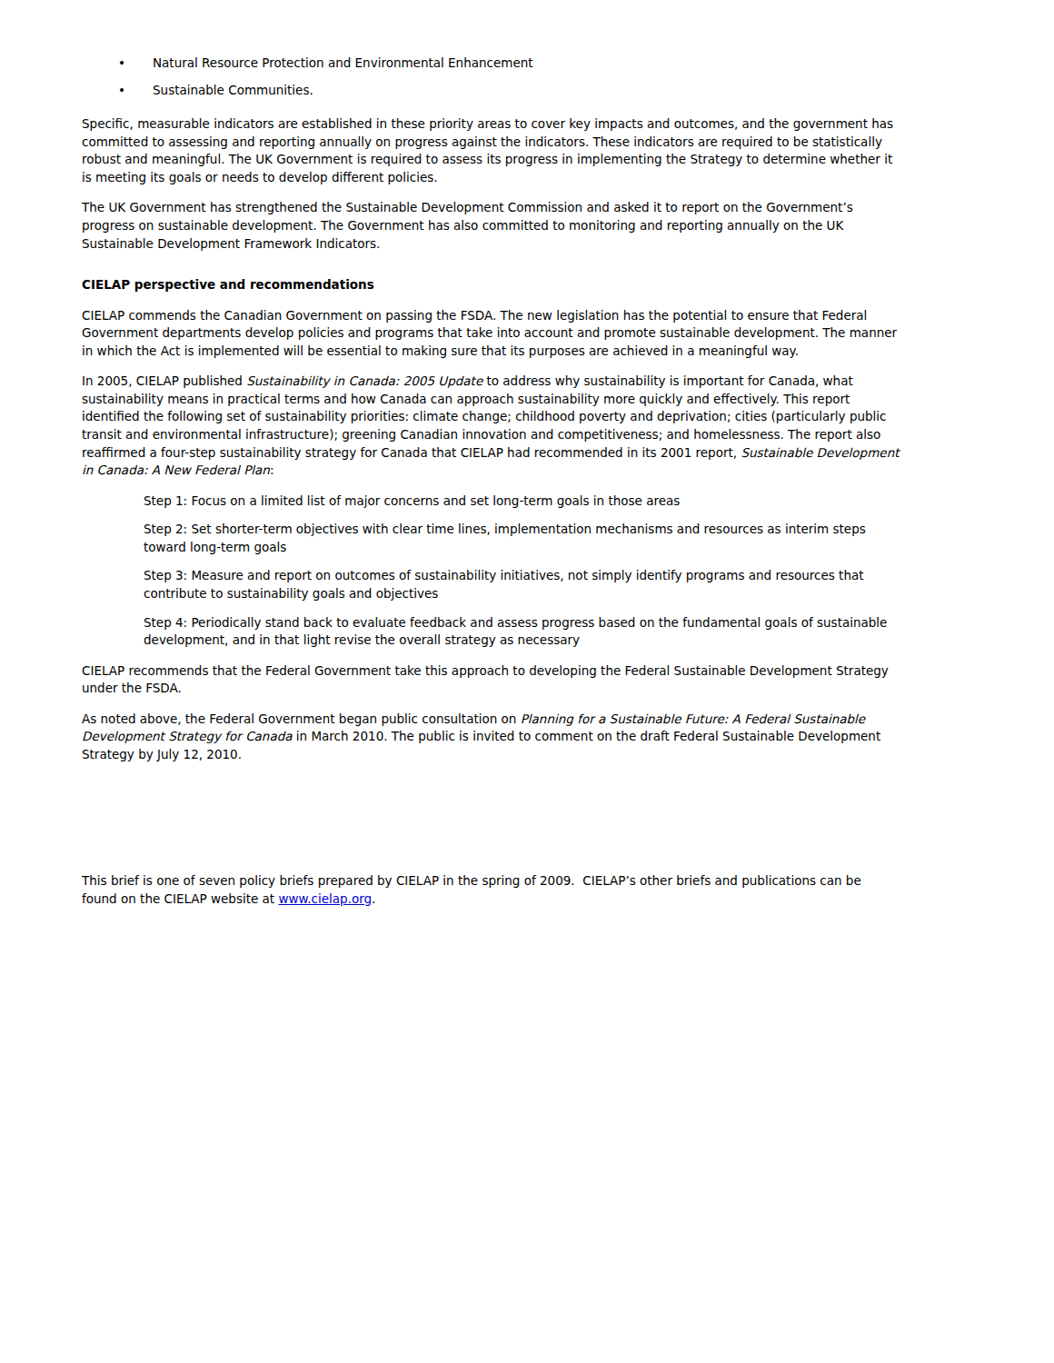Natural Resource Protection and Environmental Enhancement
Sustainable Communities.
Specific, measurable indicators are established in these priority areas to cover key impacts and outcomes, and the government has committed to assessing and reporting annually on progress against the indicators. These indicators are required to be statistically robust and meaningful. The UK Government is required to assess its progress in implementing the Strategy to determine whether it is meeting its goals or needs to develop different policies.
The UK Government has strengthened the Sustainable Development Commission and asked it to report on the Government’s progress on sustainable development. The Government has also committed to monitoring and reporting annually on the UK Sustainable Development Framework Indicators.
CIELAP perspective and recommendations
CIELAP commends the Canadian Government on passing the FSDA. The new legislation has the potential to ensure that Federal Government departments develop policies and programs that take into account and promote sustainable development. The manner in which the Act is implemented will be essential to making sure that its purposes are achieved in a meaningful way.
In 2005, CIELAP published Sustainability in Canada: 2005 Update to address why sustainability is important for Canada, what sustainability means in practical terms and how Canada can approach sustainability more quickly and effectively. This report identified the following set of sustainability priorities: climate change; childhood poverty and deprivation; cities (particularly public transit and environmental infrastructure); greening Canadian innovation and competitiveness; and homelessness. The report also reaffirmed a four-step sustainability strategy for Canada that CIELAP had recommended in its 2001 report, Sustainable Development in Canada: A New Federal Plan:
Step 1: Focus on a limited list of major concerns and set long-term goals in those areas
Step 2: Set shorter-term objectives with clear time lines, implementation mechanisms and resources as interim steps toward long-term goals
Step 3: Measure and report on outcomes of sustainability initiatives, not simply identify programs and resources that contribute to sustainability goals and objectives
Step 4: Periodically stand back to evaluate feedback and assess progress based on the fundamental goals of sustainable development, and in that light revise the overall strategy as necessary
CIELAP recommends that the Federal Government take this approach to developing the Federal Sustainable Development Strategy under the FSDA.
As noted above, the Federal Government began public consultation on Planning for a Sustainable Future: A Federal Sustainable Development Strategy for Canada in March 2010. The public is invited to comment on the draft Federal Sustainable Development Strategy by July 12, 2010.
This brief is one of seven policy briefs prepared by CIELAP in the spring of 2009. CIELAP’s other briefs and publications can be found on the CIELAP website at www.cielap.org.